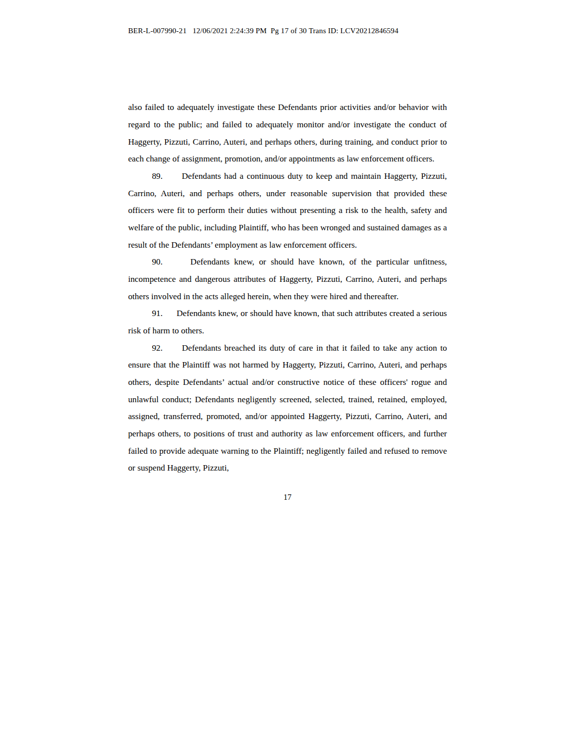BER-L-007990-21 12/06/2021 2:24:39 PM Pg 17 of 30 Trans ID: LCV20212846594
also failed to adequately investigate these Defendants prior activities and/or behavior with regard to the public; and failed to adequately monitor and/or investigate the conduct of Haggerty, Pizzuti, Carrino, Auteri, and perhaps others, during training, and conduct prior to each change of assignment, promotion, and/or appointments as law enforcement officers.
89. Defendants had a continuous duty to keep and maintain Haggerty, Pizzuti, Carrino, Auteri, and perhaps others, under reasonable supervision that provided these officers were fit to perform their duties without presenting a risk to the health, safety and welfare of the public, including Plaintiff, who has been wronged and sustained damages as a result of the Defendants’ employment as law enforcement officers.
90. Defendants knew, or should have known, of the particular unfitness, incompetence and dangerous attributes of Haggerty, Pizzuti, Carrino, Auteri, and perhaps others involved in the acts alleged herein, when they were hired and thereafter.
91. Defendants knew, or should have known, that such attributes created a serious risk of harm to others.
92. Defendants breached its duty of care in that it failed to take any action to ensure that the Plaintiff was not harmed by Haggerty, Pizzuti, Carrino, Auteri, and perhaps others, despite Defendants’ actual and/or constructive notice of these officers' rogue and unlawful conduct; Defendants negligently screened, selected, trained, retained, employed, assigned, transferred, promoted, and/or appointed Haggerty, Pizzuti, Carrino, Auteri, and perhaps others, to positions of trust and authority as law enforcement officers, and further failed to provide adequate warning to the Plaintiff; negligently failed and refused to remove or suspend Haggerty, Pizzuti,
17